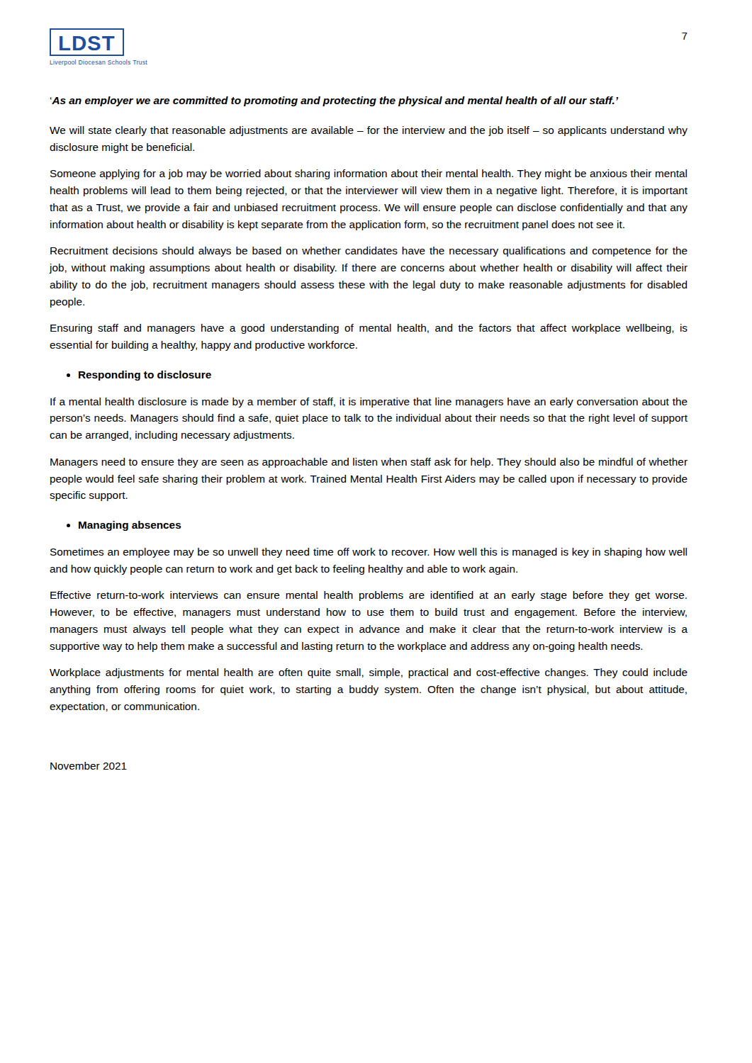LDST Liverpool Diocesan Schools Trust
7
‘As an employer we are committed to promoting and protecting the physical and mental health of all our staff.’
We will state clearly that reasonable adjustments are available – for the interview and the job itself – so applicants understand why disclosure might be beneficial.
Someone applying for a job may be worried about sharing information about their mental health. They might be anxious their mental health problems will lead to them being rejected, or that the interviewer will view them in a negative light. Therefore, it is important that as a Trust, we provide a fair and unbiased recruitment process. We will ensure people can disclose confidentially and that any information about health or disability is kept separate from the application form, so the recruitment panel does not see it.
Recruitment decisions should always be based on whether candidates have the necessary qualifications and competence for the job, without making assumptions about health or disability. If there are concerns about whether health or disability will affect their ability to do the job, recruitment managers should assess these with the legal duty to make reasonable adjustments for disabled people.
Ensuring staff and managers have a good understanding of mental health, and the factors that affect workplace wellbeing, is essential for building a healthy, happy and productive workforce.
Responding to disclosure
If a mental health disclosure is made by a member of staff, it is imperative that line managers have an early conversation about the person’s needs. Managers should find a safe, quiet place to talk to the individual about their needs so that the right level of support can be arranged, including necessary adjustments.
Managers need to ensure they are seen as approachable and listen when staff ask for help. They should also be mindful of whether people would feel safe sharing their problem at work. Trained Mental Health First Aiders may be called upon if necessary to provide specific support.
Managing absences
Sometimes an employee may be so unwell they need time off work to recover. How well this is managed is key in shaping how well and how quickly people can return to work and get back to feeling healthy and able to work again.
Effective return-to-work interviews can ensure mental health problems are identified at an early stage before they get worse. However, to be effective, managers must understand how to use them to build trust and engagement. Before the interview, managers must always tell people what they can expect in advance and make it clear that the return-to-work interview is a supportive way to help them make a successful and lasting return to the workplace and address any on-going health needs.
Workplace adjustments for mental health are often quite small, simple, practical and cost-effective changes. They could include anything from offering rooms for quiet work, to starting a buddy system. Often the change isn’t physical, but about attitude, expectation, or communication.
November 2021